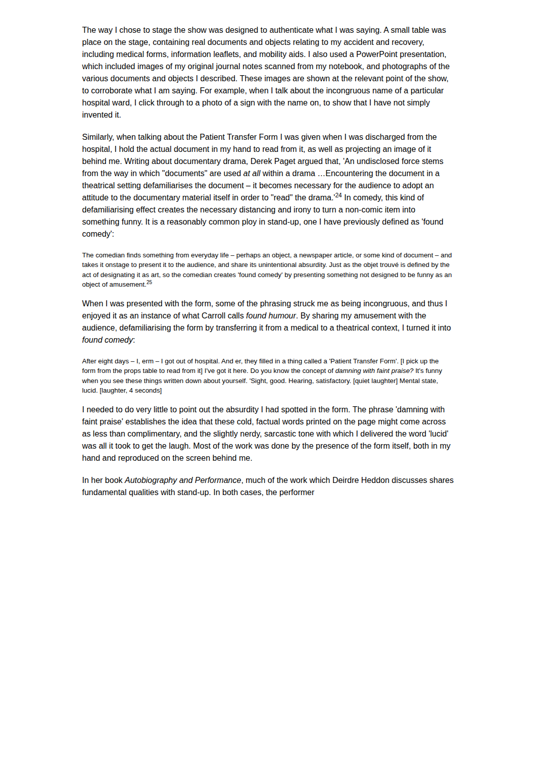The way I chose to stage the show was designed to authenticate what I was saying. A small table was place on the stage, containing real documents and objects relating to my accident and recovery, including medical forms, information leaflets, and mobility aids. I also used a PowerPoint presentation, which included images of my original journal notes scanned from my notebook, and photographs of the various documents and objects I described. These images are shown at the relevant point of the show, to corroborate what I am saying. For example, when I talk about the incongruous name of a particular hospital ward, I click through to a photo of a sign with the name on, to show that I have not simply invented it.
Similarly, when talking about the Patient Transfer Form I was given when I was discharged from the hospital, I hold the actual document in my hand to read from it, as well as projecting an image of it behind me. Writing about documentary drama, Derek Paget argued that, 'An undisclosed force stems from the way in which "documents" are used at all within a drama …Encountering the document in a theatrical setting defamiliarises the document – it becomes necessary for the audience to adopt an attitude to the documentary material itself in order to "read" the drama.'24 In comedy, this kind of defamiliarising effect creates the necessary distancing and irony to turn a non-comic item into something funny. It is a reasonably common ploy in stand-up, one I have previously defined as 'found comedy':
The comedian finds something from everyday life – perhaps an object, a newspaper article, or some kind of document – and takes it onstage to present it to the audience, and share its unintentional absurdity. Just as the objet trouvé is defined by the act of designating it as art, so the comedian creates 'found comedy' by presenting something not designed to be funny as an object of amusement.25
When I was presented with the form, some of the phrasing struck me as being incongruous, and thus I enjoyed it as an instance of what Carroll calls found humour. By sharing my amusement with the audience, defamiliarising the form by transferring it from a medical to a theatrical context, I turned it into found comedy:
After eight days – I, erm – I got out of hospital. And er, they filled in a thing called a 'Patient Transfer Form'. [I pick up the form from the props table to read from it] I've got it here. Do you know the concept of damning with faint praise? It's funny when you see these things written down about yourself. 'Sight, good. Hearing, satisfactory. [quiet laughter] Mental state, lucid. [laughter, 4 seconds]
I needed to do very little to point out the absurdity I had spotted in the form. The phrase 'damning with faint praise' establishes the idea that these cold, factual words printed on the page might come across as less than complimentary, and the slightly nerdy, sarcastic tone with which I delivered the word 'lucid' was all it took to get the laugh. Most of the work was done by the presence of the form itself, both in my hand and reproduced on the screen behind me.
In her book Autobiography and Performance, much of the work which Deirdre Heddon discusses shares fundamental qualities with stand-up. In both cases, the performer